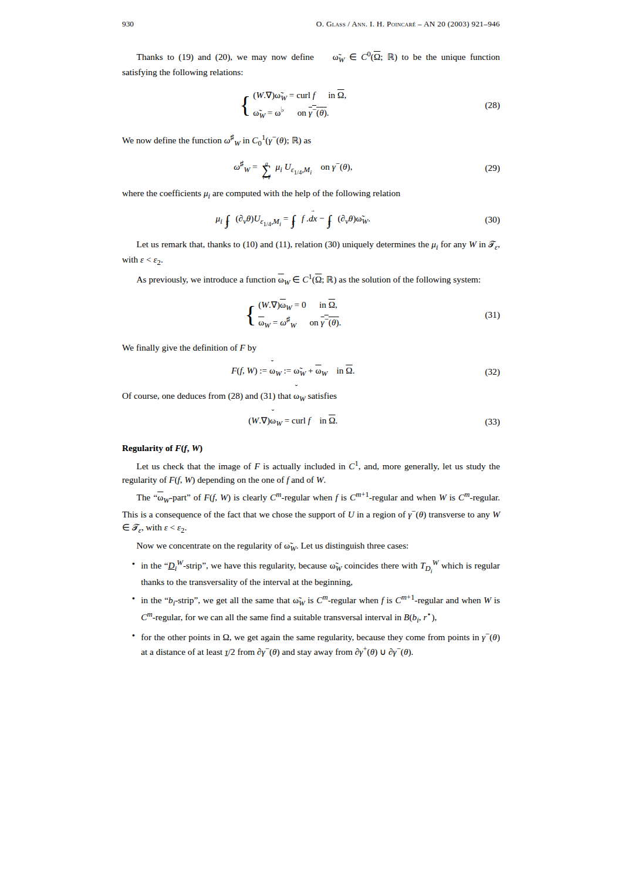930 O. Glass / Ann. I. H. Poincaré – AN 20 (2003) 921–946
Thanks to (19) and (20), we may now define ω̃W ∈ C0(Ω; ℝ) to be the unique function satisfying the following relations:
{
(W.∇)ω̃W = curl f in Ω,
ω̃W = ω♭ on γ−(θ).
(28)
We now define the function ω♯W in C01(γ−(θ); ℝ) as
ω♯W = ∑gi=1 μi Uε1/4,Mi on γ−(θ), (29)
where the coefficients μi are computed with the help of the following relation
μi ∫Γi (∂νθ)Uε1/4,Mi = ∫Γi f .dx − ∫Γi (∂νθ)ω̃W. (30)
Let us remark that, thanks to (10) and (11), relation (30) uniquely determines the μi for any W in 𝒯ε, with ε < ε2.
As previously, we introduce a function ωW ∈ C1(Ω; ℝ) as the solution of the following system:
{
(W.∇)ωW = 0 in Ω,
ωW = ω♯W on γ−(θ).
(31)
We finally give the definition of F by
F(f, W) := ωW := ω̃W + ωW in Ω. (32)
Of course, one deduces from (28) and (31) that ωW satisfies
(W.∇)ωW = curl f in Ω. (33)
Regularity of F(f, W)
Let us check that the image of F is actually included in C1, and, more generally, let us study the regularity of F(f, W) depending on the one of f and of W.
The “ωW-part” of F(f, W) is clearly Cm-regular when f is Cm+1-regular and when W is Cm-regular. This is a consequence of the fact that we chose the support of U in a region of γ−(θ) transverse to any W ∈ 𝒯ε, with ε < ε2.
Now we concentrate on the regularity of ω̃W. Let us distinguish three cases:
in the “DiW-strip”, we have this regularity, because ω̃W coincides there with TDiW which is regular thanks to the transversality of the interval at the beginning,
in the “bi-strip”, we get all the same that ω̃W is Cm-regular when f is Cm+1-regular and when W is Cm-regular, for we can all the same find a suitable transversal interval in B(bi, r⋆),
for the other points in Ω, we get again the same regularity, because they come from points in γ−(θ) at a distance of at least τ/2 from ∂γ−(θ) and stay away from ∂γ+(θ) ∪ ∂γ−(θ).